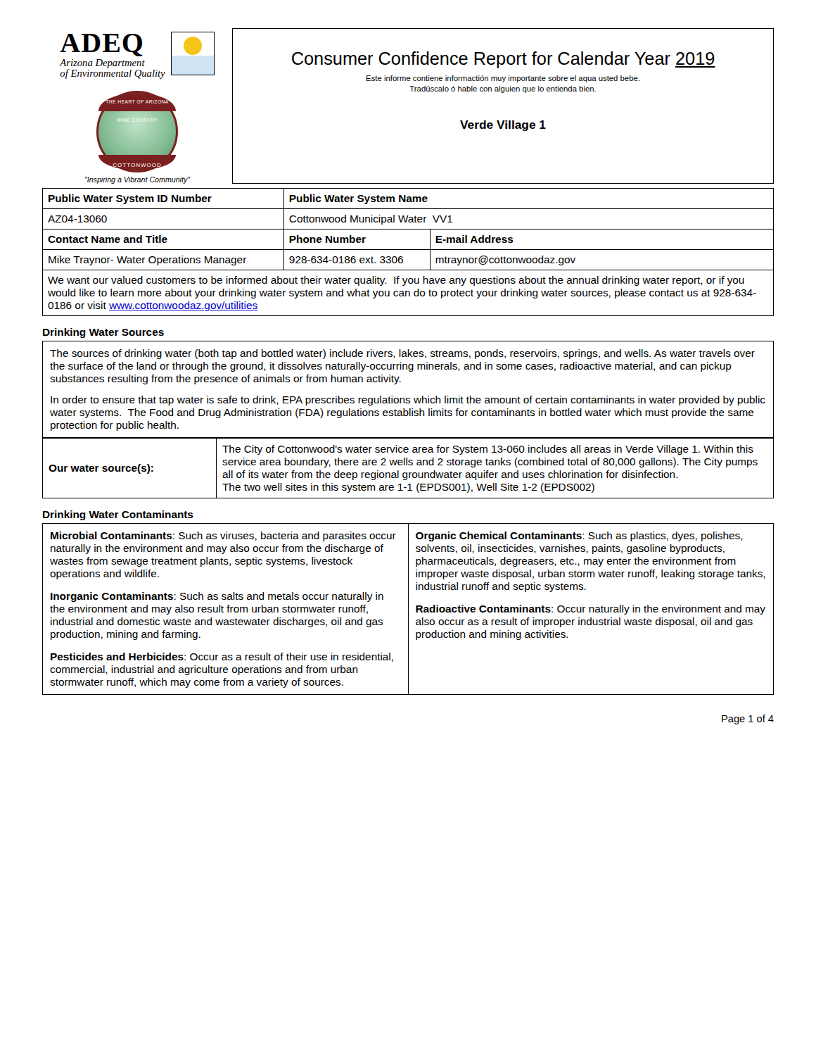ADEQ
Arizona Department
of Environmental Quality
THE HEART OF ARIZONA WINE COUNTRY
COTTONWOOD
"Inspiring a Vibrant Community"
Consumer Confidence Report for Calendar Year 2019
Este informe contiene informactión muy importante sobre el aqua usted bebe.
Tradúscalo ó hable con alguien que lo entienda bien.
Verde Village 1
| Public Water System ID Number | Public Water System Name |
| --- | --- |
| AZ04-13060 | Cottonwood Municipal Water VV1 |
| Contact Name and Title | Phone Number | E-mail Address |
| Mike Traynor- Water Operations Manager | 928-634-0186 ext. 3306 | mtraynor@cottonwoodaz.gov |
| We want our valued customers to be informed about their water quality. If you have any questions about the annual drinking water report, or if you would like to learn more about your drinking water system and what you can do to protect your drinking water sources, please contact us at 928-634-0186 or visit www.cottonwoodaz.gov/utilities |
Drinking Water Sources
The sources of drinking water (both tap and bottled water) include rivers, lakes, streams, ponds, reservoirs, springs, and wells. As water travels over the surface of the land or through the ground, it dissolves naturally-occurring minerals, and in some cases, radioactive material, and can pickup substances resulting from the presence of animals or from human activity.
In order to ensure that tap water is safe to drink, EPA prescribes regulations which limit the amount of certain contaminants in water provided by public water systems. The Food and Drug Administration (FDA) regulations establish limits for contaminants in bottled water which must provide the same protection for public health.
| Our water source(s): | The City of Cottonwood's water service area for System 13-060 includes all areas in Verde Village 1. Within this service area boundary, there are 2 wells and 2 storage tanks (combined total of 80,000 gallons). The City pumps all of its water from the deep regional groundwater aquifer and uses chlorination for disinfection. The two well sites in this system are 1-1 (EPDS001), Well Site 1-2 (EPDS002) |
Drinking Water Contaminants
| Microbial Contaminants : Such as viruses, bacteria and parasites occur naturally in the environment and may also occur from the discharge of wastes from sewage treatment plants, septic systems, livestock operations and wildlife. Inorganic Contaminants : Such as salts and metals occur naturally in the environment and may also result from urban stormwater runoff, industrial and domestic waste and wastewater discharges, oil and gas production, mining and farming. Pesticides and Herbicides : Occur as a result of their use in residential, commercial, industrial and agriculture operations and from urban stormwater runoff, which may come from a variety of sources. | Organic Chemical Contaminants : Such as plastics, dyes, polishes, solvents, oil, insecticides, varnishes, paints, gasoline byproducts, pharmaceuticals, degreasers, etc., may enter the environment from improper waste disposal, urban storm water runoff, leaking storage tanks, industrial runoff and septic systems. Radioactive Contaminants : Occur naturally in the environment and may also occur as a result of improper industrial waste disposal, oil and gas production and mining activities. |
Page 1 of 4